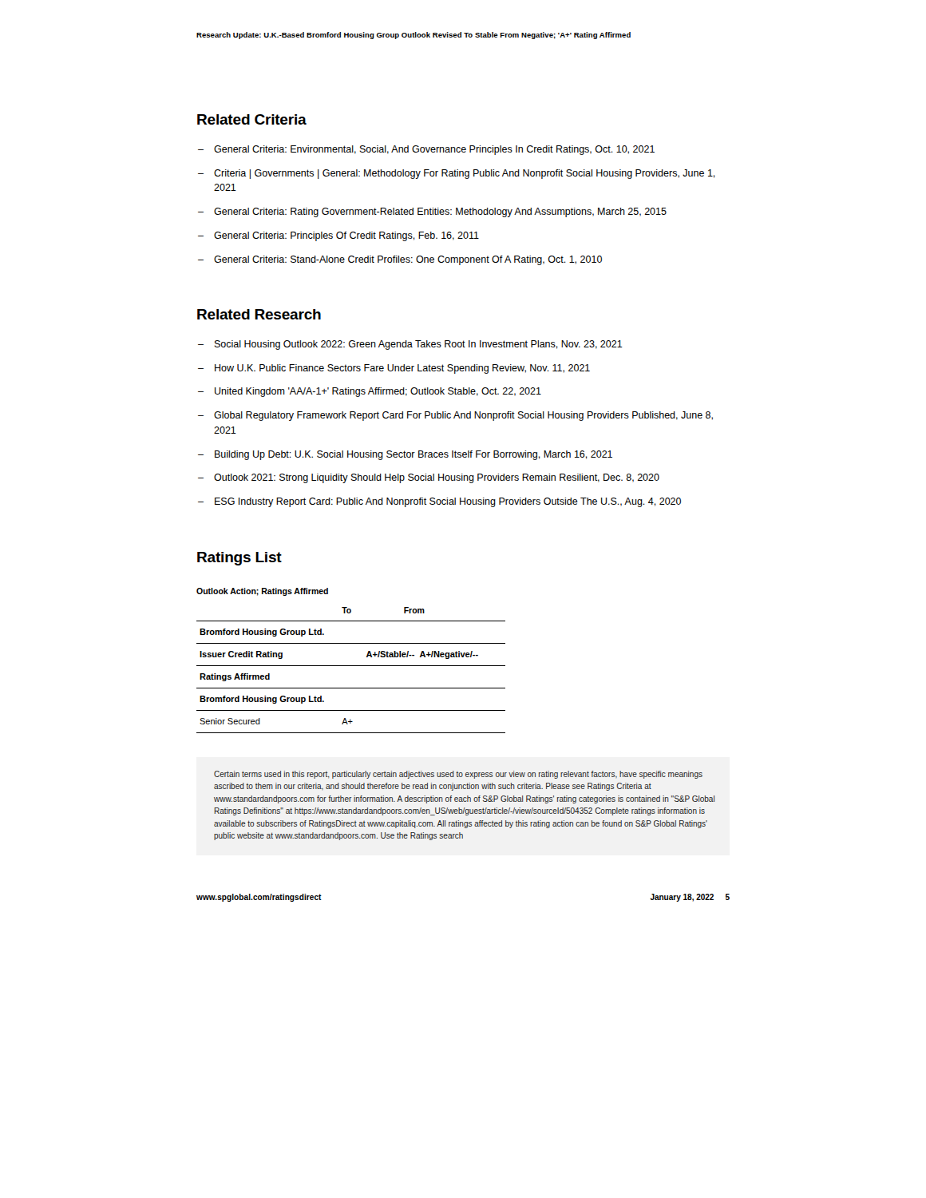Research Update: U.K.-Based Bromford Housing Group Outlook Revised To Stable From Negative; 'A+' Rating Affirmed
Related Criteria
General Criteria: Environmental, Social, And Governance Principles In Credit Ratings, Oct. 10, 2021
Criteria | Governments | General: Methodology For Rating Public And Nonprofit Social Housing Providers, June 1, 2021
General Criteria: Rating Government-Related Entities: Methodology And Assumptions, March 25, 2015
General Criteria: Principles Of Credit Ratings, Feb. 16, 2011
General Criteria: Stand-Alone Credit Profiles: One Component Of A Rating, Oct. 1, 2010
Related Research
Social Housing Outlook 2022: Green Agenda Takes Root In Investment Plans, Nov. 23, 2021
How U.K. Public Finance Sectors Fare Under Latest Spending Review, Nov. 11, 2021
United Kingdom 'AA/A-1+' Ratings Affirmed; Outlook Stable, Oct. 22, 2021
Global Regulatory Framework Report Card For Public And Nonprofit Social Housing Providers Published, June 8, 2021
Building Up Debt: U.K. Social Housing Sector Braces Itself For Borrowing, March 16, 2021
Outlook 2021: Strong Liquidity Should Help Social Housing Providers Remain Resilient, Dec. 8, 2020
ESG Industry Report Card: Public And Nonprofit Social Housing Providers Outside The U.S., Aug. 4, 2020
Ratings List
Outlook Action; Ratings Affirmed
| | To | From |
| --- | --- | --- |
| Bromford Housing Group Ltd. | | |
| Issuer Credit Rating | A+/Stable/-- A+/Negative/-- |
| Ratings Affirmed | | |
| Bromford Housing Group Ltd. | | |
| Senior Secured | A+ | |
Certain terms used in this report, particularly certain adjectives used to express our view on rating relevant factors, have specific meanings ascribed to them in our criteria, and should therefore be read in conjunction with such criteria. Please see Ratings Criteria at www.standardandpoors.com for further information. A description of each of S&P Global Ratings' rating categories is contained in "S&P Global Ratings Definitions" at https://www.standardandpoors.com/en_US/web/guest/article/-/view/sourceId/504352 Complete ratings information is available to subscribers of RatingsDirect at www.capitaliq.com. All ratings affected by this rating action can be found on S&P Global Ratings' public website at www.standardandpoors.com. Use the Ratings search
www.spglobal.com/ratingsdirect
January 18, 20225